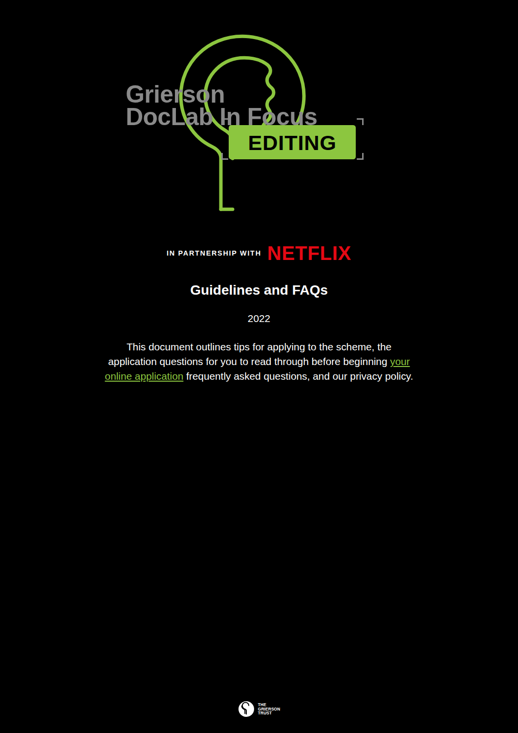Grierson
DocLab In Focus
EDITING
In partnership with NETFLIX
Guidelines and FAQs
2022
This document outlines tips for applying to the scheme, the application questions for you to read through before beginning your online application frequently asked questions, and our privacy policy.
THE
GRIERSON
TRUST